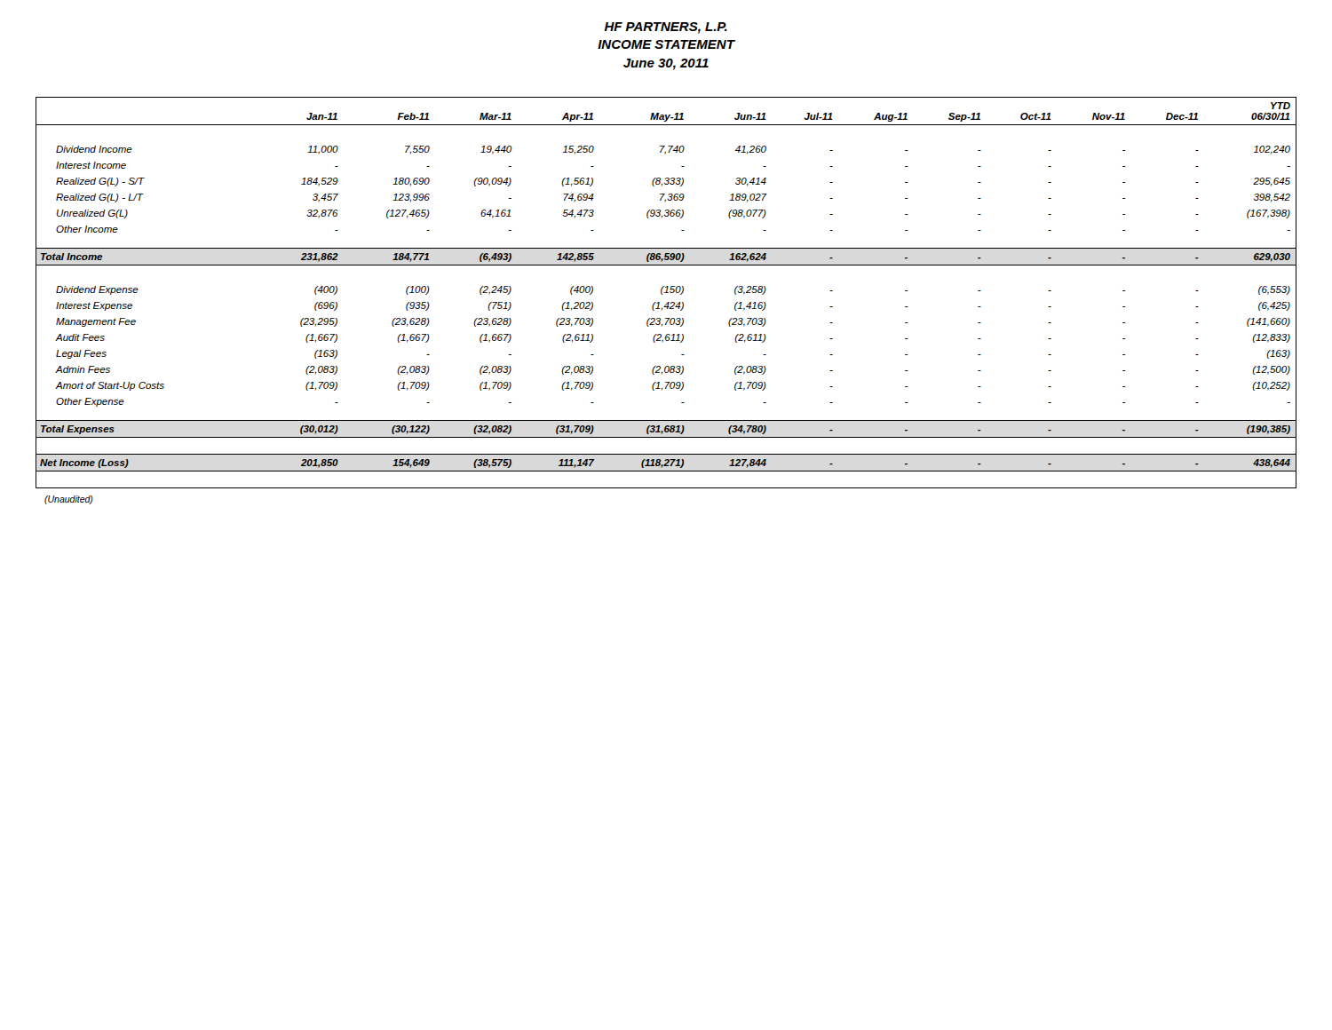HF PARTNERS, L.P.
INCOME STATEMENT
June 30, 2011
| | Jan-11 | Feb-11 | Mar-11 | Apr-11 | May-11 | Jun-11 | Jul-11 | Aug-11 | Sep-11 | Oct-11 | Nov-11 | Dec-11 | YTD 06/30/11 |
| --- | --- | --- | --- | --- | --- | --- | --- | --- | --- | --- | --- | --- | --- |
| Dividend Income | 11,000 | 7,550 | 19,440 | 15,250 | 7,740 | 41,260 | - | - | - | - | - | - | 102,240 |
| Interest Income | - | - | - | - | - | - | - | - | - | - | - | - | - |
| Realized G(L) - S/T | 184,529 | 180,690 | (90,094) | (1,561) | (8,333) | 30,414 | - | - | - | - | - | - | 295,645 |
| Realized G(L) - L/T | 3,457 | 123,996 | - | 74,694 | 7,369 | 189,027 | - | - | - | - | - | - | 398,542 |
| Unrealized G(L) | 32,876 | (127,465) | 64,161 | 54,473 | (93,366) | (98,077) | - | - | - | - | - | - | (167,398) |
| Other Income | - | - | - | - | - | - | - | - | - | - | - | - | - |
| Total Income | 231,862 | 184,771 | (6,493) | 142,855 | (86,590) | 162,624 | - | - | - | - | - | - | 629,030 |
| Dividend Expense | (400) | (100) | (2,245) | (400) | (150) | (3,258) | - | - | - | - | - | - | (6,553) |
| Interest Expense | (696) | (935) | (751) | (1,202) | (1,424) | (1,416) | - | - | - | - | - | - | (6,425) |
| Management Fee | (23,295) | (23,628) | (23,628) | (23,703) | (23,703) | (23,703) | - | - | - | - | - | - | (141,660) |
| Audit Fees | (1,667) | (1,667) | (1,667) | (2,611) | (2,611) | (2,611) | - | - | - | - | - | - | (12,833) |
| Legal Fees | (163) | - | - | - | - | - | - | - | - | - | - | - | (163) |
| Admin Fees | (2,083) | (2,083) | (2,083) | (2,083) | (2,083) | (2,083) | - | - | - | - | - | - | (12,500) |
| Amort of Start-Up Costs | (1,709) | (1,709) | (1,709) | (1,709) | (1,709) | (1,709) | - | - | - | - | - | - | (10,252) |
| Other Expense | - | - | - | - | - | - | - | - | - | - | - | - | - |
| Total Expenses | (30,012) | (30,122) | (32,082) | (31,709) | (31,681) | (34,780) | - | - | - | - | - | - | (190,385) |
| Net Income (Loss) | 201,850 | 154,649 | (38,575) | 111,147 | (118,271) | 127,844 | - | - | - | - | - | - | 438,644 |
(Unaudited)